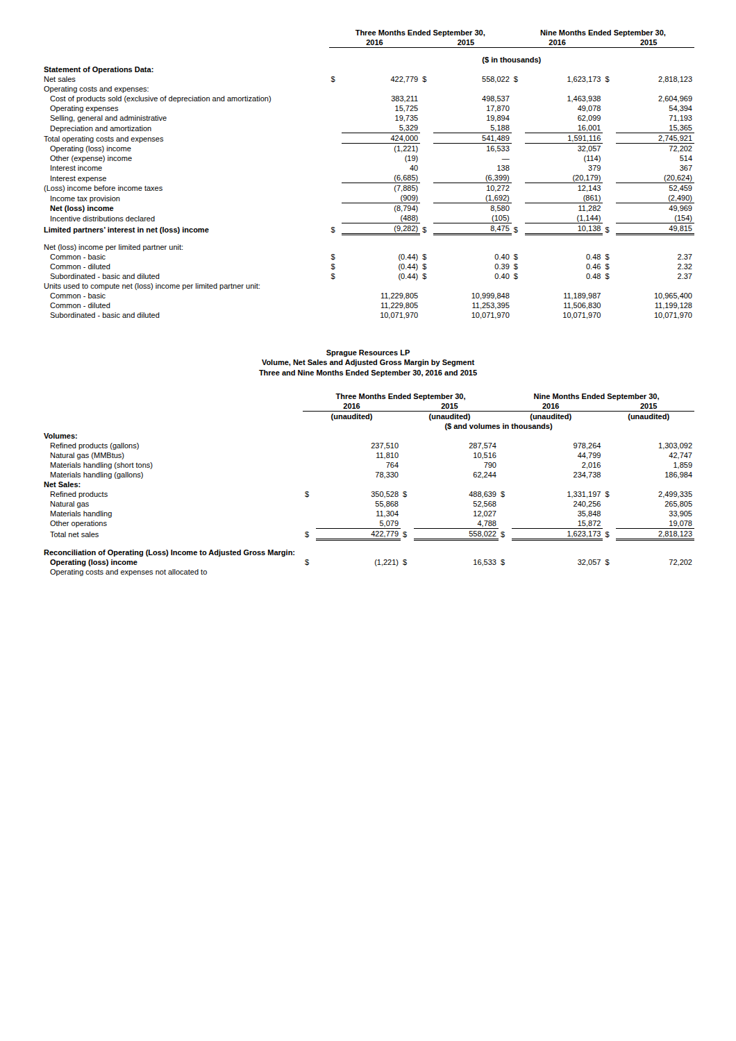| | Three Months Ended September 30, | Nine Months Ended September 30, |
| | 2016 | 2015 | 2016 | 2015 |
| | ($ in thousands) |
| Statement of Operations Data: | |
| Net sales | $ | 422,779 | $ | 558,022 | $ | 1,623,173 | $ | 2,818,123 |
| Operating costs and expenses: | |
| Cost of products sold (exclusive of depreciation and amortization) | | 383,211 | | 498,537 | | 1,463,938 | | 2,604,969 |
| Operating expenses | | 15,725 | | 17,870 | | 49,078 | | 54,394 |
| Selling, general and administrative | | 19,735 | | 19,894 | | 62,099 | | 71,193 |
| Depreciation and amortization | | 5,329 | | 5,188 | | 16,001 | | 15,365 |
| Total operating costs and expenses | | 424,000 | | 541,489 | | 1,591,116 | | 2,745,921 |
| Operating (loss) income | | (1,221) | | 16,533 | | 32,057 | | 72,202 |
| Other (expense) income | | (19) | | — | | (114) | | 514 |
| Interest income | | 40 | | 138 | | 379 | | 367 |
| Interest expense | | (6,685) | | (6,399) | | (20,179) | | (20,624) |
| (Loss) income before income taxes | | (7,885) | | 10,272 | | 12,143 | | 52,459 |
| Income tax provision | | (909) | | (1,692) | | (861) | | (2,490) |
| Net (loss) income | | (8,794) | | 8,580 | | 11,282 | | 49,969 |
| Incentive distributions declared | | (488) | | (105) | | (1,144) | | (154) |
| Limited partners’ interest in net (loss) income | $ | (9,282) | $ | 8,475 | $ | 10,138 | $ | 49,815 |
| Net (loss) income per limited partner unit: | |
| Common - basic | $ | (0.44) | $ | 0.40 | $ | 0.48 | $ | 2.37 |
| Common - diluted | $ | (0.44) | $ | 0.39 | $ | 0.46 | $ | 2.32 |
| Subordinated - basic and diluted | $ | (0.44) | $ | 0.40 | $ | 0.48 | $ | 2.37 |
| Units used to compute net (loss) income per limited partner unit: | |
| Common - basic | | 11,229,805 | | 10,999,848 | | 11,189,987 | | 10,965,400 |
| Common - diluted | | 11,229,805 | | 11,253,395 | | 11,506,830 | | 11,199,128 |
| Subordinated - basic and diluted | | 10,071,970 | | 10,071,970 | | 10,071,970 | | 10,071,970 |
Sprague Resources LP
Volume, Net Sales and Adjusted Gross Margin by Segment
Three and Nine Months Ended September 30, 2016 and 2015
| | Three Months Ended September 30, | Nine Months Ended September 30, |
| | 2016 | 2015 | 2016 | 2015 |
| | (unaudited) | (unaudited) | (unaudited) | (unaudited) |
| | ($ and volumes in thousands) |
| Volumes: | |
| Refined products (gallons) | | 237,510 | | 287,574 | | 978,264 | | 1,303,092 |
| Natural gas (MMBtus) | | 11,810 | | 10,516 | | 44,799 | | 42,747 |
| Materials handling (short tons) | | 764 | | 790 | | 2,016 | | 1,859 |
| Materials handling (gallons) | | 78,330 | | 62,244 | | 234,738 | | 186,984 |
| Net Sales: | |
| Refined products | $ | 350,528 | $ | 488,639 | $ | 1,331,197 | $ | 2,499,335 |
| Natural gas | | 55,868 | | 52,568 | | 240,256 | | 265,805 |
| Materials handling | | 11,304 | | 12,027 | | 35,848 | | 33,905 |
| Other operations | | 5,079 | | 4,788 | | 15,872 | | 19,078 |
| Total net sales | $ | 422,779 | $ | 558,022 | $ | 1,623,173 | $ | 2,818,123 |
| Reconciliation of Operating (Loss) Income to Adjusted Gross Margin: | |
| Operating (loss) income | $ | (1,221) | $ | 16,533 | $ | 32,057 | $ | 72,202 |
| Operating costs and expenses not allocated to | |